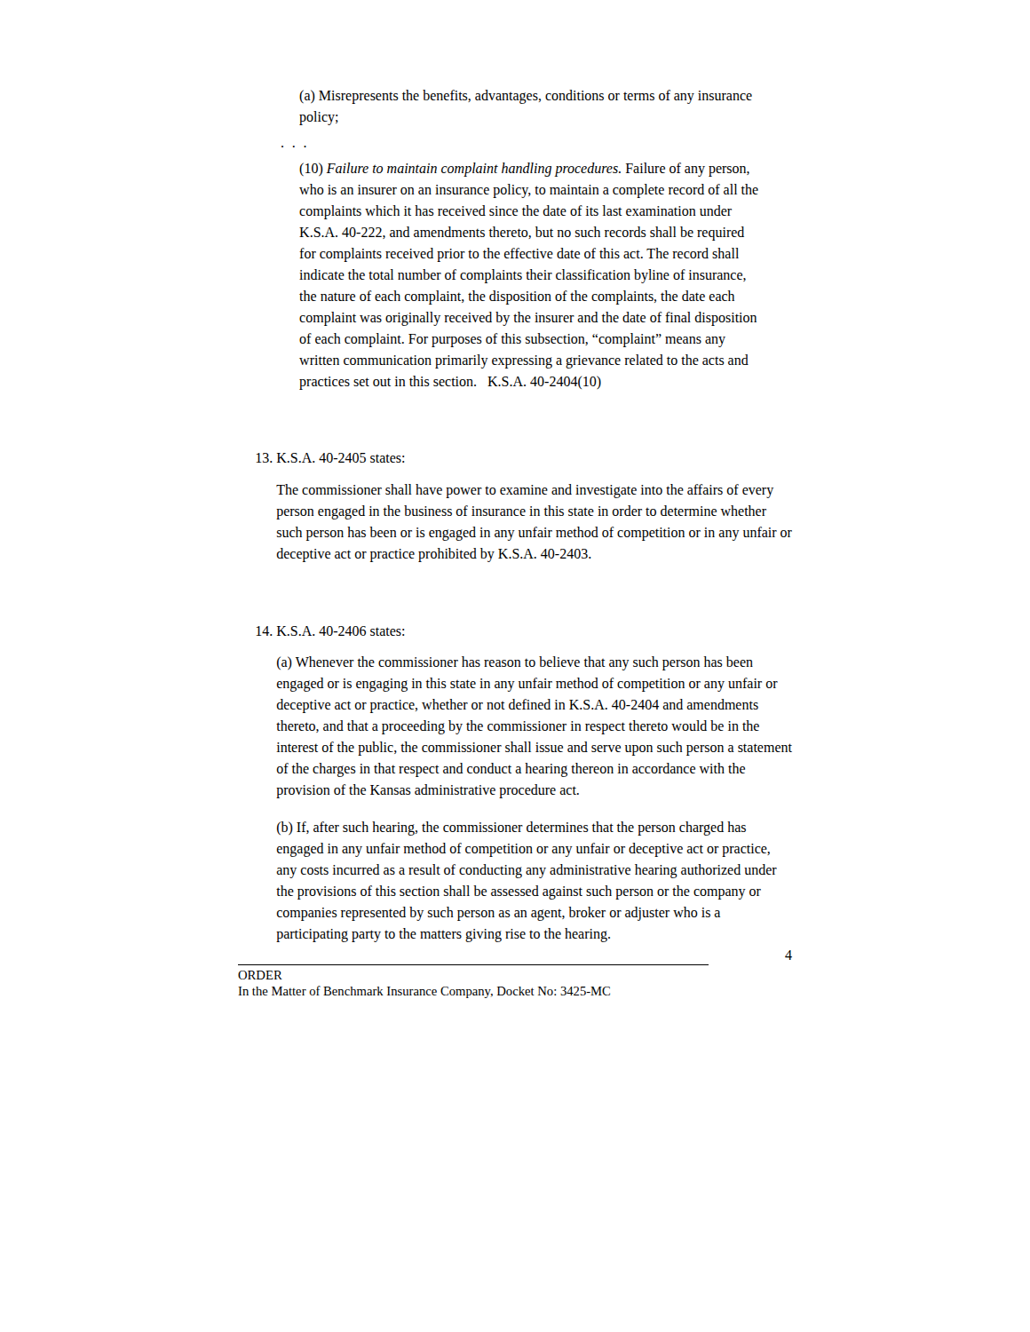(a) Misrepresents the benefits, advantages, conditions or terms of any insurance policy;
. . .
(10) Failure to maintain complaint handling procedures. Failure of any person, who is an insurer on an insurance policy, to maintain a complete record of all the complaints which it has received since the date of its last examination under K.S.A. 40-222, and amendments thereto, but no such records shall be required for complaints received prior to the effective date of this act. The record shall indicate the total number of complaints their classification byline of insurance, the nature of each complaint, the disposition of the complaints, the date each complaint was originally received by the insurer and the date of final disposition of each complaint. For purposes of this subsection, “complaint” means any written communication primarily expressing a grievance related to the acts and practices set out in this section. K.S.A. 40-2404(10)
13. K.S.A. 40-2405 states:
The commissioner shall have power to examine and investigate into the affairs of every person engaged in the business of insurance in this state in order to determine whether such person has been or is engaged in any unfair method of competition or in any unfair or deceptive act or practice prohibited by K.S.A. 40-2403.
14. K.S.A. 40-2406 states:
(a) Whenever the commissioner has reason to believe that any such person has been engaged or is engaging in this state in any unfair method of competition or any unfair or deceptive act or practice, whether or not defined in K.S.A. 40-2404 and amendments thereto, and that a proceeding by the commissioner in respect thereto would be in the interest of the public, the commissioner shall issue and serve upon such person a statement of the charges in that respect and conduct a hearing thereon in accordance with the provision of the Kansas administrative procedure act.
(b) If, after such hearing, the commissioner determines that the person charged has engaged in any unfair method of competition or any unfair or deceptive act or practice, any costs incurred as a result of conducting any administrative hearing authorized under the provisions of this section shall be assessed against such person or the company or companies represented by such person as an agent, broker or adjuster who is a participating party to the matters giving rise to the hearing.
4
ORDER
In the Matter of Benchmark Insurance Company, Docket No: 3425-MC